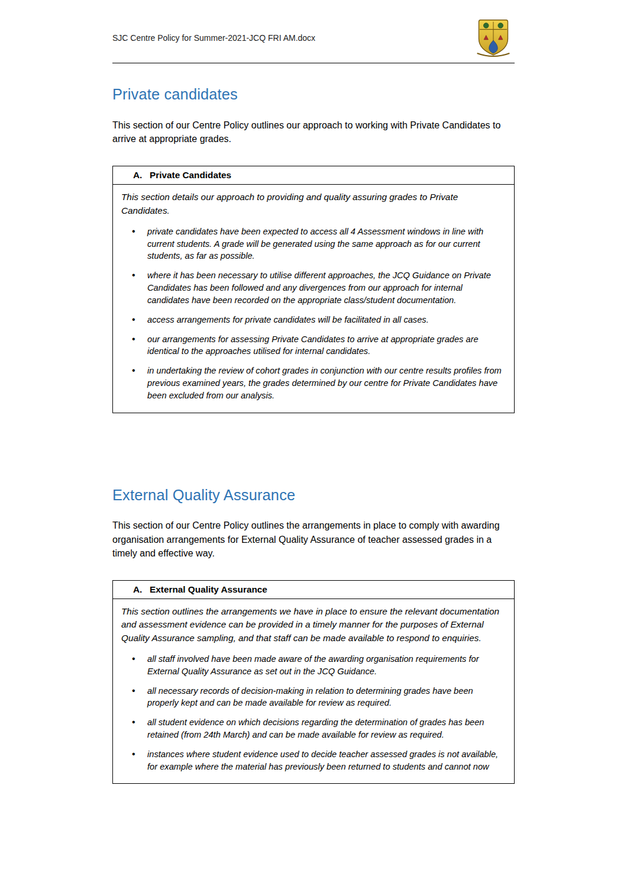SJC Centre Policy for Summer-2021-JCQ FRI AM.docx
Private candidates
This section of our Centre Policy outlines our approach to working with Private Candidates to arrive at appropriate grades.
| A. Private Candidates |
| --- |
| This section details our approach to providing and quality assuring grades to Private Candidates. private candidates have been expected to access all 4 Assessment windows in line with current students. A grade will be generated using the same approach as for our current students, as far as possible. where it has been necessary to utilise different approaches, the JCQ Guidance on Private Candidates has been followed and any divergences from our approach for internal candidates have been recorded on the appropriate class/student documentation. access arrangements for private candidates will be facilitated in all cases. our arrangements for assessing Private Candidates to arrive at appropriate grades are identical to the approaches utilised for internal candidates. in undertaking the review of cohort grades in conjunction with our centre results profiles from previous examined years, the grades determined by our centre for Private Candidates have been excluded from our analysis. |
External Quality Assurance
This section of our Centre Policy outlines the arrangements in place to comply with awarding organisation arrangements for External Quality Assurance of teacher assessed grades in a timely and effective way.
| A. External Quality Assurance |
| --- |
| This section outlines the arrangements we have in place to ensure the relevant documentation and assessment evidence can be provided in a timely manner for the purposes of External Quality Assurance sampling, and that staff can be made available to respond to enquiries. all staff involved have been made aware of the awarding organisation requirements for External Quality Assurance as set out in the JCQ Guidance. all necessary records of decision-making in relation to determining grades have been properly kept and can be made available for review as required. all student evidence on which decisions regarding the determination of grades has been retained (from 24th March) and can be made available for review as required. instances where student evidence used to decide teacher assessed grades is not available, for example where the material has previously been returned to students and cannot now |